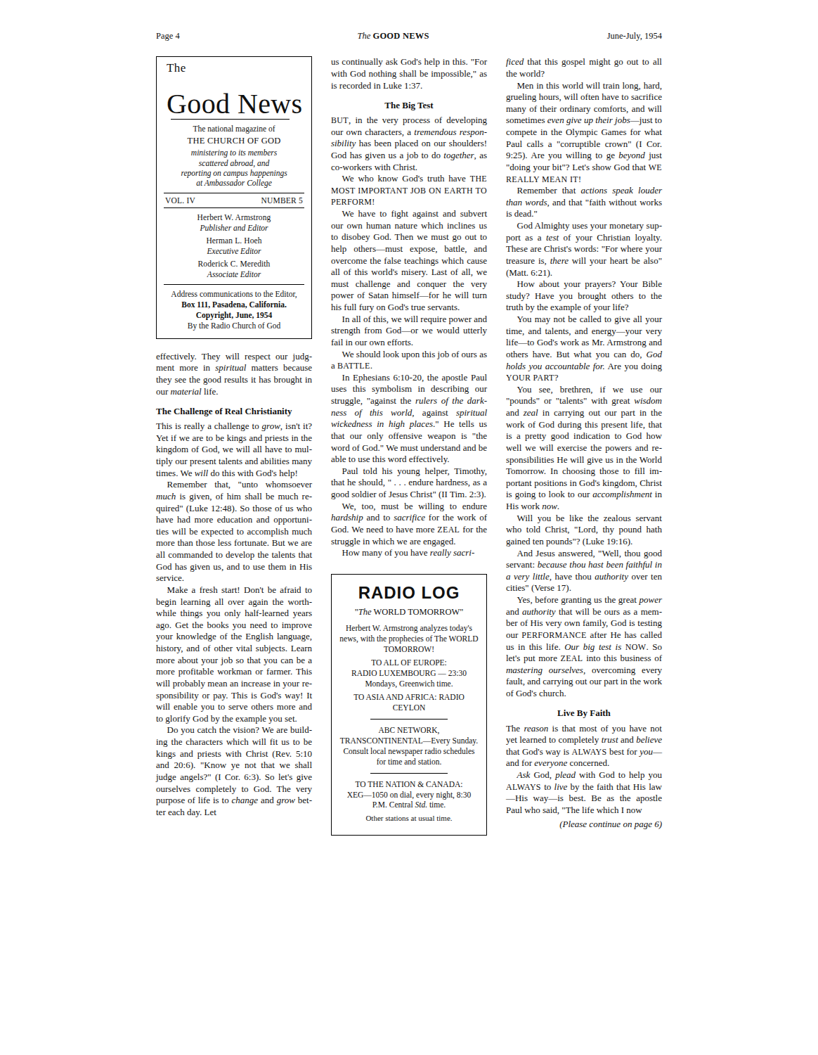Page 4
The GOOD NEWS
June-July, 1954
The Good News
The national magazine of
THE CHURCH OF GOD
ministering to its members
scattered abroad, and
reporting on campus happenings
at Ambassador College
VOL. IV NUMBER 5
Herbert W. Armstrong
Publisher and Editor
Herman L. Hoeh
Executive Editor
Roderick C. Meredith
Associate Editor
Address communications to the Editor,
Box 111, Pasadena, California.
Copyright, June, 1954
By the Radio Church of God
effectively. They will respect our judgment more in spiritual matters because they see the good results it has brought in our material life.
The Challenge of Real Christianity
This is really a challenge to grow, isn't it? Yet if we are to be kings and priests in the kingdom of God, we will all have to multiply our present talents and abilities many times. We will do this with God's help!
Remember that, "unto whomsoever much is given, of him shall be much required" (Luke 12:48). So those of us who have had more education and opportunities will be expected to accomplish much more than those less fortunate. But we are all commanded to develop the talents that God has given us, and to use them in His service.
Make a fresh start! Don't be afraid to begin learning all over again the worthwhile things you only half-learned years ago. Get the books you need to improve your knowledge of the English language, history, and of other vital subjects. Learn more about your job so that you can be a more profitable workman or farmer. This will probably mean an increase in your responsibility or pay. This is God's way! It will enable you to serve others more and to glorify God by the example you set.
Do you catch the vision? We are building the characters which will fit us to be kings and priests with Christ (Rev. 5:10 and 20:6). "Know ye not that we shall judge angels?" (I Cor. 6:3). So let's give ourselves completely to God. The very purpose of life is to change and grow better each day. Let
us continually ask God's help in this. "For with God nothing shall be impossible," as is recorded in Luke 1:37.
The Big Test
But, in the very process of developing our own characters, a tremendous responsibility has been placed on our shoulders! God has given us a job to do together, as co-workers with Christ.
We who know God's truth have the most important job on earth to perform!
We have to fight against and subvert our own human nature which inclines us to disobey God. Then we must go out to help others—must expose, battle, and overcome the false teachings which cause all of this world's misery. Last of all, we must challenge and conquer the very power of Satan himself—for he will turn his full fury on God's true servants.
In all of this, we will require power and strength from God—or we would utterly fail in our own efforts.
We should look upon this job of ours as a battle.
In Ephesians 6:10-20, the apostle Paul uses this symbolism in describing our struggle, "against the rulers of the darkness of this world, against spiritual wickedness in high places." He tells us that our only offensive weapon is "the word of God." We must understand and be able to use this word effectively.
Paul told his young helper, Timothy, that he should, " . . . endure hardness, as a good soldier of Jesus Christ" (II Tim. 2:3).
We, too, must be willing to endure hardship and to sacrifice for the work of God. We need to have more zeal for the struggle in which we are engaged.
How many of you have really sacri-
RADIO LOG
"The WORLD TOMORROW"
Herbert W. Armstrong analyzes today's news, with the prophecies of The WORLD TOMORROW!
TO ALL OF EUROPE:
RADIO LUXEMBOURG — 23:30 Mondays, Greenwich time.
TO ASIA AND AFRICA: RADIO CEYLON
ABC NETWORK, TRANSCONTINENTAL—Every Sunday. Consult local newspaper radio schedules for time and station.
TO THE NATION & CANADA:
XEG—1050 on dial, every night, 8:30 P.M. Central Std. time.
Other stations at usual time.
ficed that this gospel might go out to all the world?
Men in this world will train long, hard, grueling hours, will often have to sacrifice many of their ordinary comforts, and will sometimes even give up their jobs—just to compete in the Olympic Games for what Paul calls a "corruptible crown" (I Cor. 9:25). Are you willing to ge beyond just "doing your bit"? Let's show God that we really mean it!
Remember that actions speak louder than words, and that "faith without works is dead."
God Almighty uses your monetary support as a test of your Christian loyalty. These are Christ's words: "For where your treasure is, there will your heart be also" (Matt. 6:21).
How about your prayers? Your Bible study? Have you brought others to the truth by the example of your life?
You may not be called to give all your time, and talents, and energy—your very life—to God's work as Mr. Armstrong and others have. But what you can do, God holds you accountable for. Are you doing your part?
You see, brethren, if we use our "pounds" or "talents" with great wisdom and zeal in carrying out our part in the work of God during this present life, that is a pretty good indication to God how well we will exercise the powers and responsibilities He will give us in the World Tomorrow. In choosing those to fill important positions in God's kingdom, Christ is going to look to our accomplishment in His work now.
Will you be like the zealous servant who told Christ, "Lord, thy pound hath gained ten pounds"? (Luke 19:16).
And Jesus answered, "Well, thou good servant: because thou hast been faithful in a very little, have thou authority over ten cities" (Verse 17).
Yes, before granting us the great power and authority that will be ours as a member of His very own family, God is testing our performance after He has called us in this life. Our big test is now. So let's put more zeal into this business of mastering ourselves, overcoming every fault, and carrying out our part in the work of God's church.
Live By Faith
The reason is that most of you have not yet learned to completely trust and believe that God's way is always best for you—and for everyone concerned.
Ask God, plead with God to help you always to live by the faith that His law—His way—is best. Be as the apostle Paul who said, "The life which I now
(Please continue on page 6)